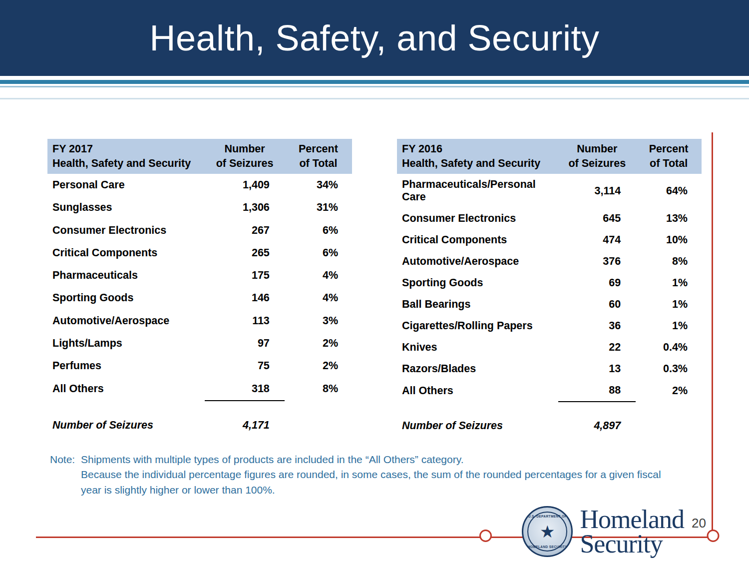Health, Safety, and Security
| FY 2017 Health, Safety and Security | Number of Seizures | Percent of Total |
| --- | --- | --- |
| Personal Care | 1,409 | 34% |
| Sunglasses | 1,306 | 31% |
| Consumer Electronics | 267 | 6% |
| Critical Components | 265 | 6% |
| Pharmaceuticals | 175 | 4% |
| Sporting Goods | 146 | 4% |
| Automotive/Aerospace | 113 | 3% |
| Lights/Lamps | 97 | 2% |
| Perfumes | 75 | 2% |
| All Others | 318 | 8% |
| Number of Seizures | 4,171 | |
| FY 2016 Health, Safety and Security | Number of Seizures | Percent of Total |
| --- | --- | --- |
| Pharmaceuticals/Personal Care | 3,114 | 64% |
| Consumer Electronics | 645 | 13% |
| Critical Components | 474 | 10% |
| Automotive/Aerospace | 376 | 8% |
| Sporting Goods | 69 | 1% |
| Ball Bearings | 60 | 1% |
| Cigarettes/Rolling Papers | 36 | 1% |
| Knives | 22 | 0.4% |
| Razors/Blades | 13 | 0.3% |
| All Others | 88 | 2% |
| Number of Seizures | 4,897 | |
Note: Shipments with multiple types of products are included in the “All Others” category.
Because the individual percentage figures are rounded, in some cases, the sum of the rounded percentages for a given fiscal year is slightly higher or lower than 100%.
U.S. DEPARTMENT OF
★
HOMELAND SECURITY
Homeland
Security
20